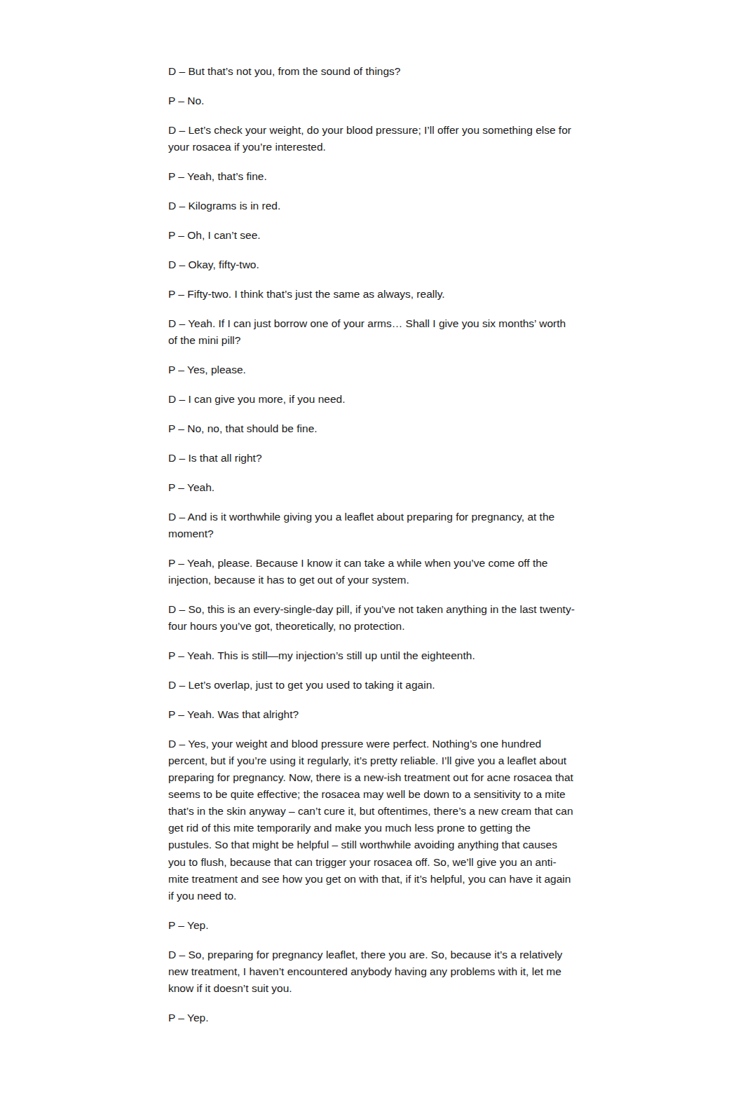D – But that’s not you, from the sound of things?
P – No.
D – Let’s check your weight, do your blood pressure; I’ll offer you something else for your rosacea if you’re interested.
P – Yeah, that’s fine.
D – Kilograms is in red.
P – Oh, I can’t see.
D – Okay, fifty-two.
P – Fifty-two. I think that’s just the same as always, really.
D – Yeah. If I can just borrow one of your arms… Shall I give you six months’ worth of the mini pill?
P – Yes, please.
D – I can give you more, if you need.
P – No, no, that should be fine.
D – Is that all right?
P – Yeah.
D – And is it worthwhile giving you a leaflet about preparing for pregnancy, at the moment?
P – Yeah, please. Because I know it can take a while when you’ve come off the injection, because it has to get out of your system.
D – So, this is an every-single-day pill, if you’ve not taken anything in the last twenty-four hours you’ve got, theoretically, no protection.
P – Yeah. This is still—my injection’s still up until the eighteenth.
D – Let’s overlap, just to get you used to taking it again.
P – Yeah. Was that alright?
D – Yes, your weight and blood pressure were perfect. Nothing’s one hundred percent, but if you’re using it regularly, it’s pretty reliable. I’ll give you a leaflet about preparing for pregnancy. Now, there is a new-ish treatment out for acne rosacea that seems to be quite effective; the rosacea may well be down to a sensitivity to a mite that’s in the skin anyway – can’t cure it, but oftentimes, there’s a new cream that can get rid of this mite temporarily and make you much less prone to getting the pustules. So that might be helpful – still worthwhile avoiding anything that causes you to flush, because that can trigger your rosacea off. So, we’ll give you an anti-mite treatment and see how you get on with that, if it’s helpful, you can have it again if you need to.
P – Yep.
D – So, preparing for pregnancy leaflet, there you are. So, because it’s a relatively new treatment, I haven’t encountered anybody having any problems with it, let me know if it doesn’t suit you.
P – Yep.